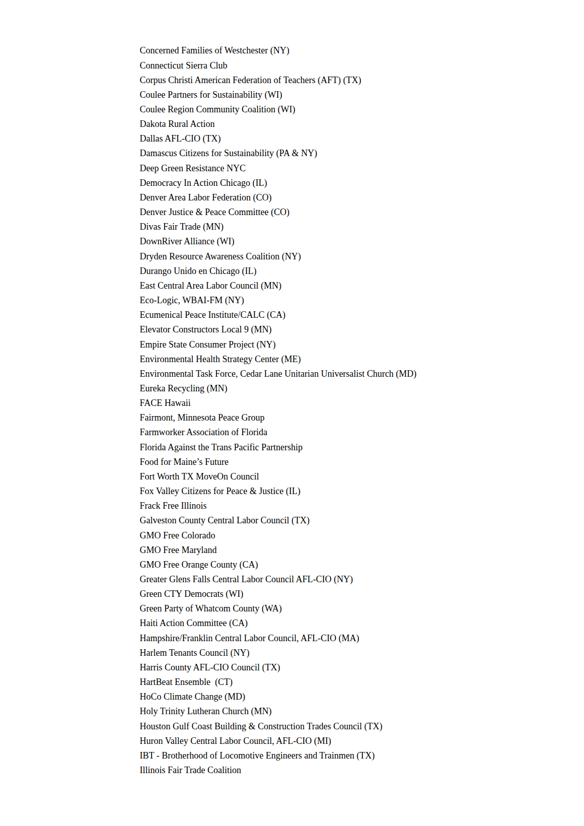Concerned Families of Westchester (NY)
Connecticut Sierra Club
Corpus Christi American Federation of Teachers (AFT) (TX)
Coulee Partners for Sustainability (WI)
Coulee Region Community Coalition (WI)
Dakota Rural Action
Dallas AFL-CIO (TX)
Damascus Citizens for Sustainability (PA & NY)
Deep Green Resistance NYC
Democracy In Action Chicago (IL)
Denver Area Labor Federation (CO)
Denver Justice & Peace Committee (CO)
Divas Fair Trade (MN)
DownRiver Alliance (WI)
Dryden Resource Awareness Coalition (NY)
Durango Unido en Chicago (IL)
East Central Area Labor Council (MN)
Eco-Logic, WBAI-FM (NY)
Ecumenical Peace Institute/CALC (CA)
Elevator Constructors Local 9 (MN)
Empire State Consumer Project (NY)
Environmental Health Strategy Center (ME)
Environmental Task Force, Cedar Lane Unitarian Universalist Church (MD)
Eureka Recycling (MN)
FACE Hawaii
Fairmont, Minnesota Peace Group
Farmworker Association of Florida
Florida Against the Trans Pacific Partnership
Food for Maine’s Future
Fort Worth TX MoveOn Council
Fox Valley Citizens for Peace & Justice (IL)
Frack Free Illinois
Galveston County Central Labor Council (TX)
GMO Free Colorado
GMO Free Maryland
GMO Free Orange County (CA)
Greater Glens Falls Central Labor Council AFL-CIO (NY)
Green CTY Democrats (WI)
Green Party of Whatcom County (WA)
Haiti Action Committee (CA)
Hampshire/Franklin Central Labor Council, AFL-CIO (MA)
Harlem Tenants Council (NY)
Harris County AFL-CIO Council (TX)
HartBeat Ensemble (CT)
HoCo Climate Change (MD)
Holy Trinity Lutheran Church (MN)
Houston Gulf Coast Building & Construction Trades Council (TX)
Huron Valley Central Labor Council, AFL-CIO (MI)
IBT - Brotherhood of Locomotive Engineers and Trainmen (TX)
Illinois Fair Trade Coalition